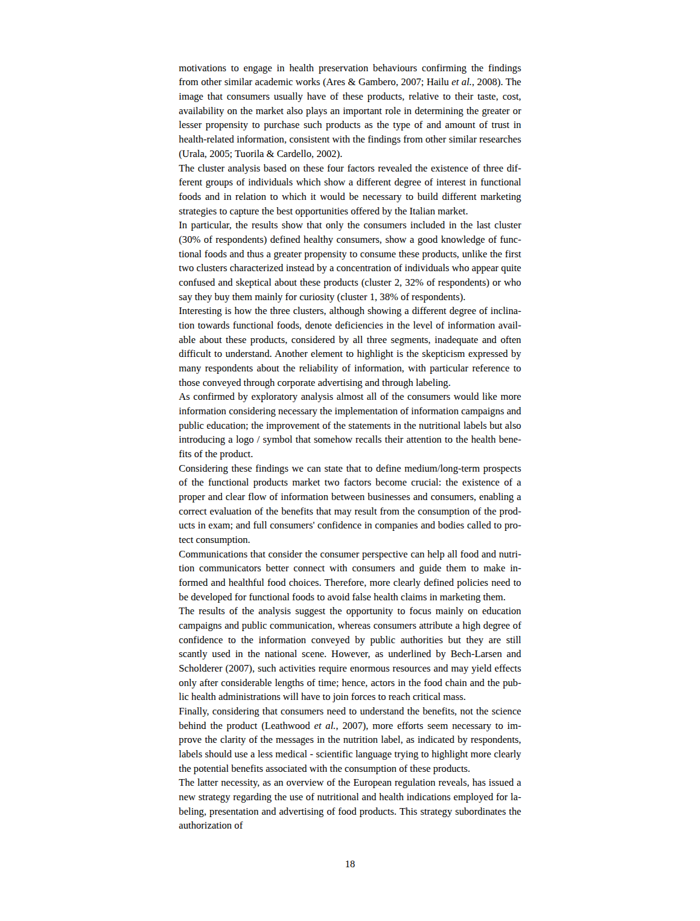motivations to engage in health preservation behaviours confirming the findings from other similar academic works (Ares & Gambero, 2007; Hailu et al., 2008). The image that consumers usually have of these products, relative to their taste, cost, availability on the market also plays an important role in determining the greater or lesser propensity to purchase such products as the type of and amount of trust in health-related information, consistent with the findings from other similar researches (Urala, 2005; Tuorila & Cardello, 2002).
The cluster analysis based on these four factors revealed the existence of three different groups of individuals which show a different degree of interest in functional foods and in relation to which it would be necessary to build different marketing strategies to capture the best opportunities offered by the Italian market.
In particular, the results show that only the consumers included in the last cluster (30% of respondents) defined healthy consumers, show a good knowledge of functional foods and thus a greater propensity to consume these products, unlike the first two clusters characterized instead by a concentration of individuals who appear quite confused and skeptical about these products (cluster 2, 32% of respondents) or who say they buy them mainly for curiosity (cluster 1, 38% of respondents).
Interesting is how the three clusters, although showing a different degree of inclination towards functional foods, denote deficiencies in the level of information available about these products, considered by all three segments, inadequate and often difficult to understand. Another element to highlight is the skepticism expressed by many respondents about the reliability of information, with particular reference to those conveyed through corporate advertising and through labeling.
As confirmed by exploratory analysis almost all of the consumers would like more information considering necessary the implementation of information campaigns and public education; the improvement of the statements in the nutritional labels but also introducing a logo / symbol that somehow recalls their attention to the health benefits of the product.
Considering these findings we can state that to define medium/long-term prospects of the functional products market two factors become crucial: the existence of a proper and clear flow of information between businesses and consumers, enabling a correct evaluation of the benefits that may result from the consumption of the products in exam; and full consumers' confidence in companies and bodies called to protect consumption.
Communications that consider the consumer perspective can help all food and nutrition communicators better connect with consumers and guide them to make informed and healthful food choices. Therefore, more clearly defined policies need to be developed for functional foods to avoid false health claims in marketing them.
The results of the analysis suggest the opportunity to focus mainly on education campaigns and public communication, whereas consumers attribute a high degree of confidence to the information conveyed by public authorities but they are still scantly used in the national scene. However, as underlined by Bech-Larsen and Scholderer (2007), such activities require enormous resources and may yield effects only after considerable lengths of time; hence, actors in the food chain and the public health administrations will have to join forces to reach critical mass.
Finally, considering that consumers need to understand the benefits, not the science behind the product (Leathwood et al., 2007), more efforts seem necessary to improve the clarity of the messages in the nutrition label, as indicated by respondents, labels should use a less medical - scientific language trying to highlight more clearly the potential benefits associated with the consumption of these products.
The latter necessity, as an overview of the European regulation reveals, has issued a new strategy regarding the use of nutritional and health indications employed for labeling, presentation and advertising of food products. This strategy subordinates the authorization of
18